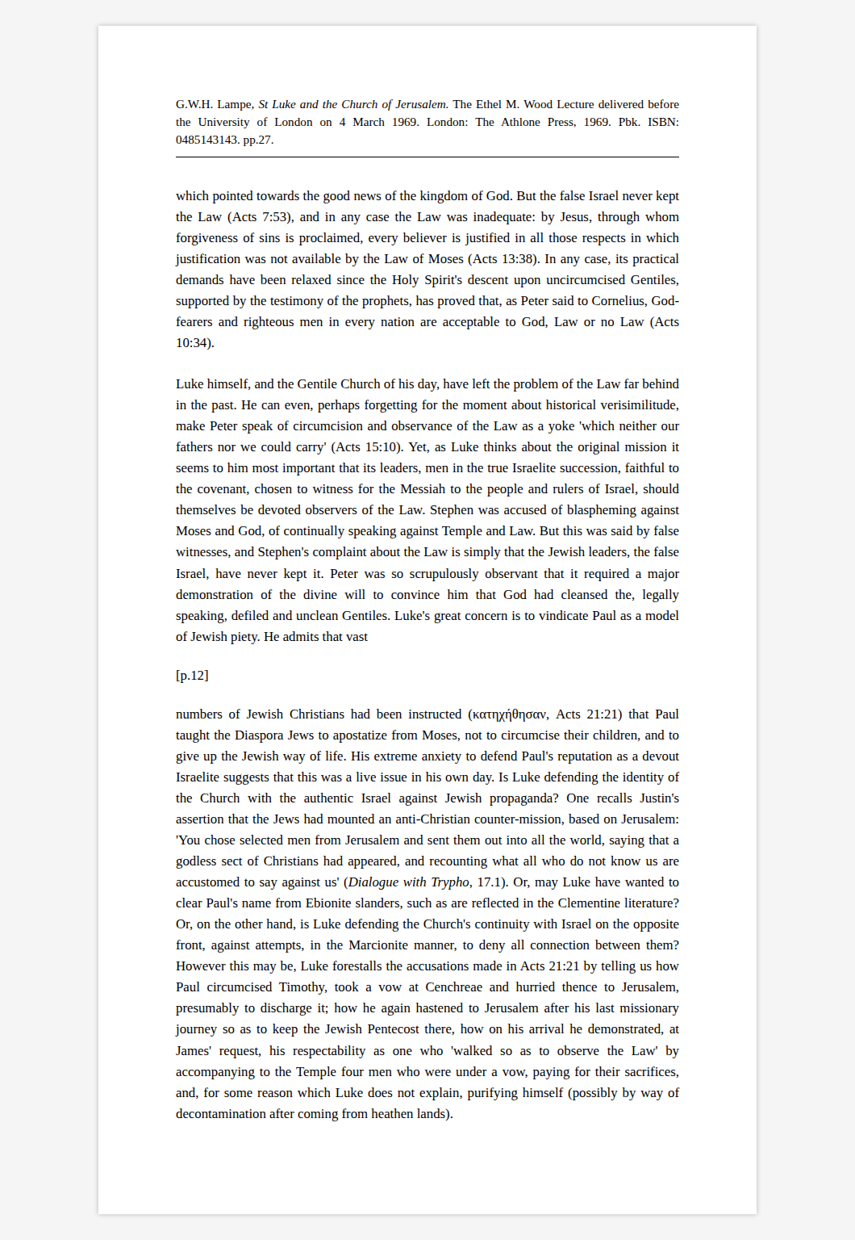G.W.H. Lampe, St Luke and the Church of Jerusalem. The Ethel M. Wood Lecture delivered before the University of London on 4 March 1969. London: The Athlone Press, 1969. Pbk. ISBN: 0485143143. pp.27.
which pointed towards the good news of the kingdom of God. But the false Israel never kept the Law (Acts 7:53), and in any case the Law was inadequate: by Jesus, through whom forgiveness of sins is proclaimed, every believer is justified in all those respects in which justification was not available by the Law of Moses (Acts 13:38). In any case, its practical demands have been relaxed since the Holy Spirit's descent upon uncircumcised Gentiles, supported by the testimony of the prophets, has proved that, as Peter said to Cornelius, God-fearers and righteous men in every nation are acceptable to God, Law or no Law (Acts 10:34).
Luke himself, and the Gentile Church of his day, have left the problem of the Law far behind in the past. He can even, perhaps forgetting for the moment about historical verisimilitude, make Peter speak of circumcision and observance of the Law as a yoke 'which neither our fathers nor we could carry' (Acts 15:10). Yet, as Luke thinks about the original mission it seems to him most important that its leaders, men in the true Israelite succession, faithful to the covenant, chosen to witness for the Messiah to the people and rulers of Israel, should themselves be devoted observers of the Law. Stephen was accused of blaspheming against Moses and God, of continually speaking against Temple and Law. But this was said by false witnesses, and Stephen's complaint about the Law is simply that the Jewish leaders, the false Israel, have never kept it. Peter was so scrupulously observant that it required a major demonstration of the divine will to convince him that God had cleansed the, legally speaking, defiled and unclean Gentiles. Luke's great concern is to vindicate Paul as a model of Jewish piety. He admits that vast
[p.12]
numbers of Jewish Christians had been instructed (κατηχήθησαν, Acts 21:21) that Paul taught the Diaspora Jews to apostatize from Moses, not to circumcise their children, and to give up the Jewish way of life. His extreme anxiety to defend Paul's reputation as a devout Israelite suggests that this was a live issue in his own day. Is Luke defending the identity of the Church with the authentic Israel against Jewish propaganda? One recalls Justin's assertion that the Jews had mounted an anti-Christian counter-mission, based on Jerusalem: 'You chose selected men from Jerusalem and sent them out into all the world, saying that a godless sect of Christians had appeared, and recounting what all who do not know us are accustomed to say against us' (Dialogue with Trypho, 17.1). Or, may Luke have wanted to clear Paul's name from Ebionite slanders, such as are reflected in the Clementine literature? Or, on the other hand, is Luke defending the Church's continuity with Israel on the opposite front, against attempts, in the Marcionite manner, to deny all connection between them? However this may be, Luke forestalls the accusations made in Acts 21:21 by telling us how Paul circumcised Timothy, took a vow at Cenchreae and hurried thence to Jerusalem, presumably to discharge it; how he again hastened to Jerusalem after his last missionary journey so as to keep the Jewish Pentecost there, how on his arrival he demonstrated, at James' request, his respectability as one who 'walked so as to observe the Law' by accompanying to the Temple four men who were under a vow, paying for their sacrifices, and, for some reason which Luke does not explain, purifying himself (possibly by way of decontamination after coming from heathen lands).